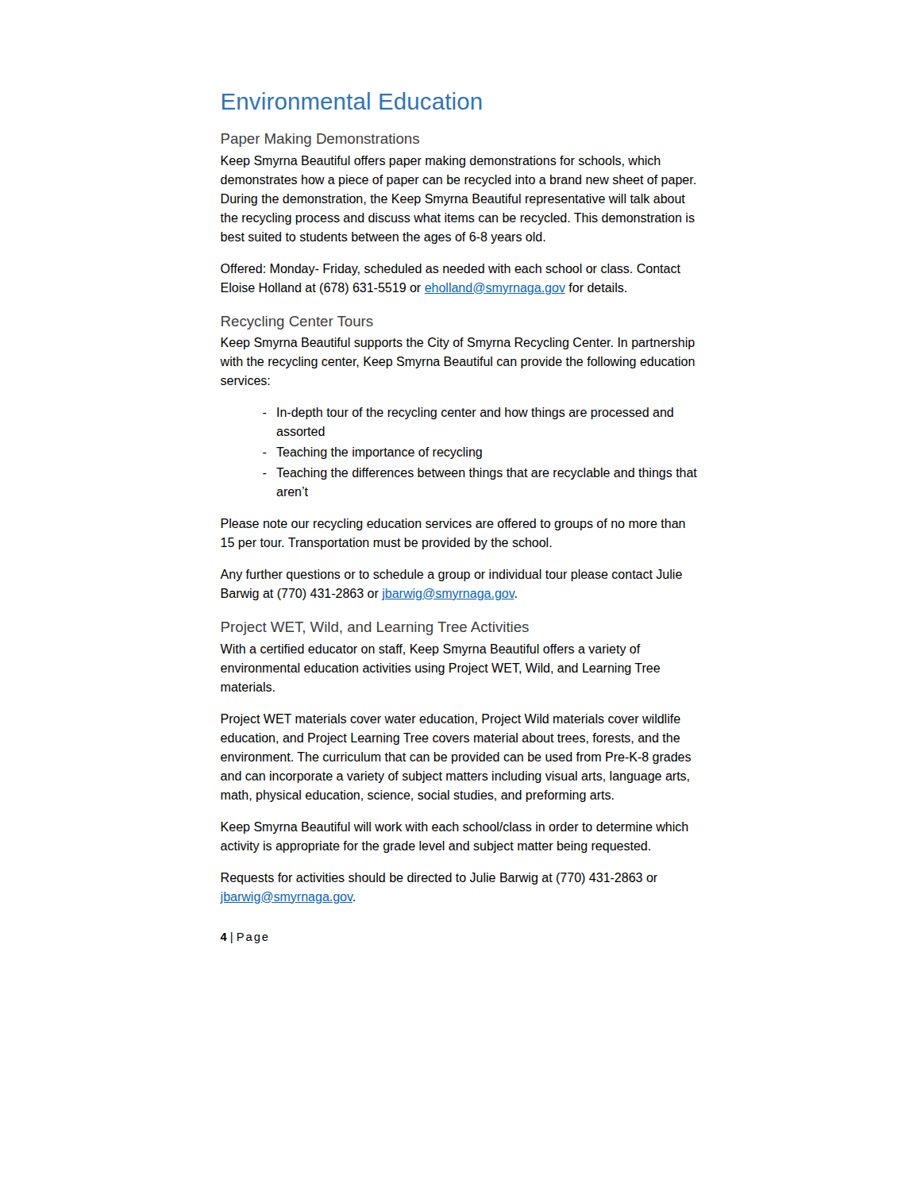Environmental Education
Paper Making Demonstrations
Keep Smyrna Beautiful offers paper making demonstrations for schools, which demonstrates how a piece of paper can be recycled into a brand new sheet of paper. During the demonstration, the Keep Smyrna Beautiful representative will talk about the recycling process and discuss what items can be recycled. This demonstration is best suited to students between the ages of 6-8 years old.
Offered: Monday- Friday, scheduled as needed with each school or class. Contact Eloise Holland at (678) 631-5519 or eholland@smyrnaga.gov for details.
Recycling Center Tours
Keep Smyrna Beautiful supports the City of Smyrna Recycling Center. In partnership with the recycling center, Keep Smyrna Beautiful can provide the following education services:
In-depth tour of the recycling center and how things are processed and assorted
Teaching the importance of recycling
Teaching the differences between things that are recyclable and things that aren’t
Please note our recycling education services are offered to groups of no more than 15 per tour. Transportation must be provided by the school.
Any further questions or to schedule a group or individual tour please contact Julie Barwig at (770) 431-2863 or jbarwig@smyrnaga.gov.
Project WET, Wild, and Learning Tree Activities
With a certified educator on staff, Keep Smyrna Beautiful offers a variety of environmental education activities using Project WET, Wild, and Learning Tree materials.
Project WET materials cover water education, Project Wild materials cover wildlife education, and Project Learning Tree covers material about trees, forests, and the environment. The curriculum that can be provided can be used from Pre-K-8 grades and can incorporate a variety of subject matters including visual arts, language arts, math, physical education, science, social studies, and preforming arts.
Keep Smyrna Beautiful will work with each school/class in order to determine which activity is appropriate for the grade level and subject matter being requested.
Requests for activities should be directed to Julie Barwig at (770) 431-2863 or jbarwig@smyrnaga.gov.
4 | Page